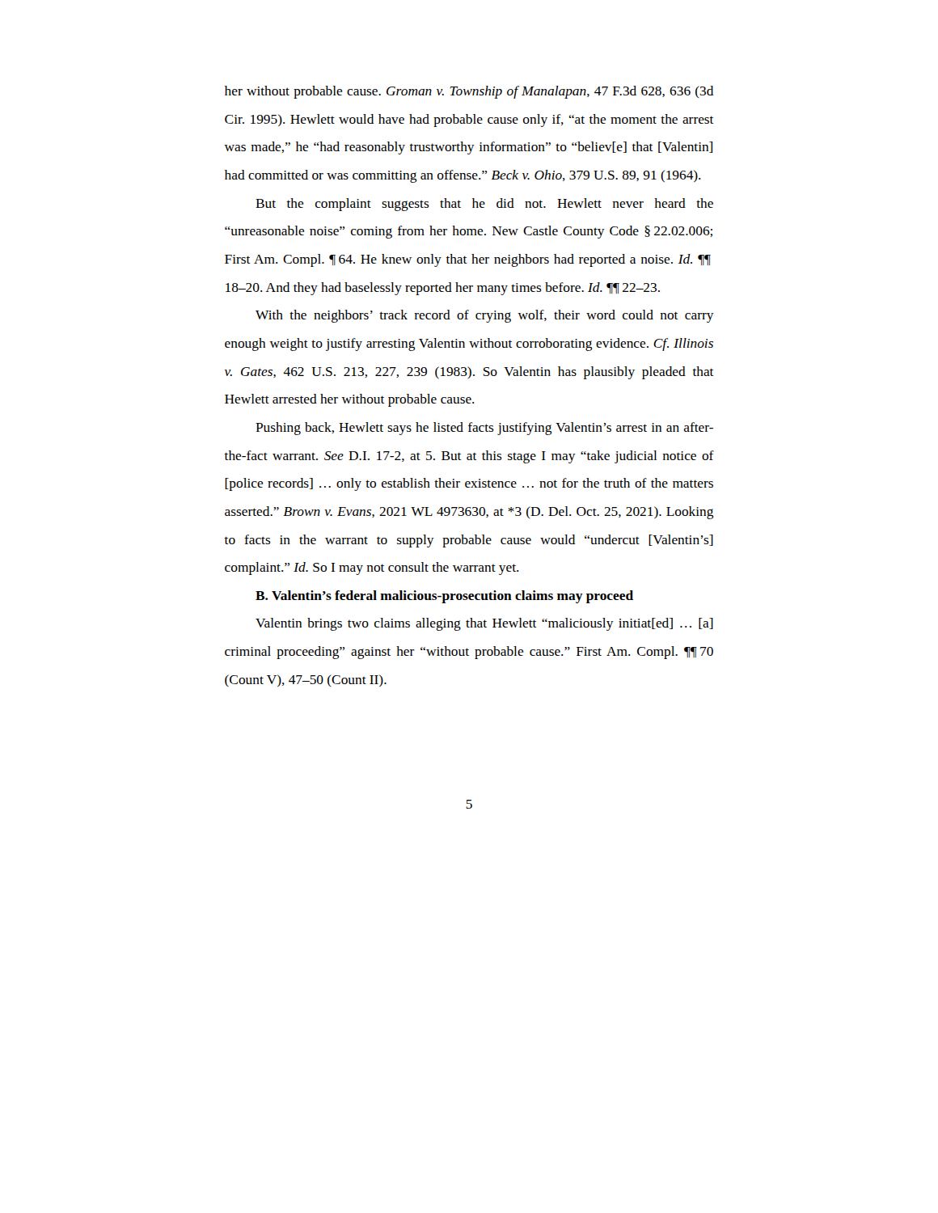her without probable cause. Groman v. Township of Manalapan, 47 F.3d 628, 636 (3d Cir. 1995). Hewlett would have had probable cause only if, “at the moment the arrest was made,” he “had reasonably trustworthy information” to “believ[e] that [Valentin] had committed or was committing an offense.” Beck v. Ohio, 379 U.S. 89, 91 (1964).
But the complaint suggests that he did not. Hewlett never heard the “unreasonable noise” coming from her home. New Castle County Code § 22.02.006; First Am. Compl. ¶ 64. He knew only that her neighbors had reported a noise. Id. ¶¶ 18–20. And they had baselessly reported her many times before. Id. ¶¶ 22–23.
With the neighbors’ track record of crying wolf, their word could not carry enough weight to justify arresting Valentin without corroborating evidence. Cf. Illinois v. Gates, 462 U.S. 213, 227, 239 (1983). So Valentin has plausibly pleaded that Hewlett arrested her without probable cause.
Pushing back, Hewlett says he listed facts justifying Valentin’s arrest in an after-the-fact warrant. See D.I. 17-2, at 5. But at this stage I may “take judicial notice of [police records] … only to establish their existence … not for the truth of the matters asserted.” Brown v. Evans, 2021 WL 4973630, at *3 (D. Del. Oct. 25, 2021). Looking to facts in the warrant to supply probable cause would “undercut [Valentin’s] complaint.” Id. So I may not consult the warrant yet.
B. Valentin’s federal malicious-prosecution claims may proceed
Valentin brings two claims alleging that Hewlett “maliciously initiat[ed] … [a] criminal proceeding” against her “without probable cause.” First Am. Compl. ¶¶ 70 (Count V), 47–50 (Count II).
5